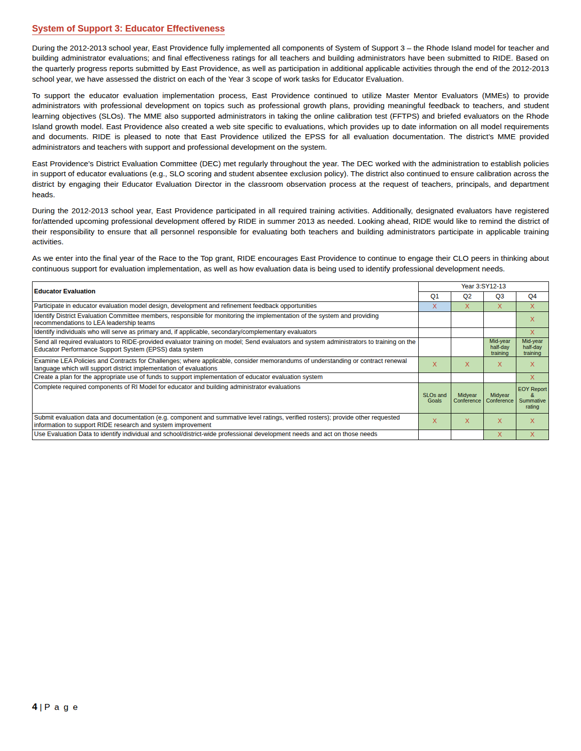System of Support 3: Educator Effectiveness
During the 2012-2013 school year, East Providence fully implemented all components of System of Support 3 – the Rhode Island model for teacher and building administrator evaluations; and final effectiveness ratings for all teachers and building administrators have been submitted to RIDE. Based on the quarterly progress reports submitted by East Providence, as well as participation in additional applicable activities through the end of the 2012-2013 school year, we have assessed the district on each of the Year 3 scope of work tasks for Educator Evaluation.
To support the educator evaluation implementation process, East Providence continued to utilize Master Mentor Evaluators (MMEs) to provide administrators with professional development on topics such as professional growth plans, providing meaningful feedback to teachers, and student learning objectives (SLOs). The MME also supported administrators in taking the online calibration test (FFTPS) and briefed evaluators on the Rhode Island growth model. East Providence also created a web site specific to evaluations, which provides up to date information on all model requirements and documents. RIDE is pleased to note that East Providence utilized the EPSS for all evaluation documentation. The district’s MME provided administrators and teachers with support and professional development on the system.
East Providence’s District Evaluation Committee (DEC) met regularly throughout the year. The DEC worked with the administration to establish policies in support of educator evaluations (e.g., SLO scoring and student absentee exclusion policy). The district also continued to ensure calibration across the district by engaging their Educator Evaluation Director in the classroom observation process at the request of teachers, principals, and department heads.
During the 2012-2013 school year, East Providence participated in all required training activities. Additionally, designated evaluators have registered for/attended upcoming professional development offered by RIDE in summer 2013 as needed. Looking ahead, RIDE would like to remind the district of their responsibility to ensure that all personnel responsible for evaluating both teachers and building administrators participate in applicable training activities.
As we enter into the final year of the Race to the Top grant, RIDE encourages East Providence to continue to engage their CLO peers in thinking about continuous support for evaluation implementation, as well as how evaluation data is being used to identify professional development needs.
| Educator Evaluation | Year 3:SY12-13 |
| --- | --- |
| Q1 | Q2 | Q3 | Q4 |
| Participate in educator evaluation model design, development and refinement feedback opportunities | X | X | X | X |
| Identify District Evaluation Committee members, responsible for monitoring the implementation of the system and providing recommendations to LEA leadership teams | | | | X |
| Identify individuals who will serve as primary and, if applicable, secondary/complementary evaluators | | | | X |
| Send all required evaluators to RIDE-provided evaluator training on model; Send evaluators and system administrators to training on the Educator Performance Support System (EPSS) data system | | | Mid-year half-day training | Mid-year half-day training |
| Examine LEA Policies and Contracts for Challenges; where applicable, consider memorandums of understanding or contract renewal language which will support district implementation of evaluations | X | X | X | X |
| Create a plan for the appropriate use of funds to support implementation of educator evaluation system | | | | X |
| Complete required components of RI Model for educator and building administrator evaluations | SLOs and Goals | Midyear Conference | Midyear Conference | EOY Report & Summative rating |
| Submit evaluation data and documentation (e.g. component and summative level ratings, verified rosters); provide other requested information to support RIDE research and system improvement | X | X | X | X |
| Use Evaluation Data to identify individual and school/district-wide professional development needs and act on those needs | | | X | X |
4 | P a g e